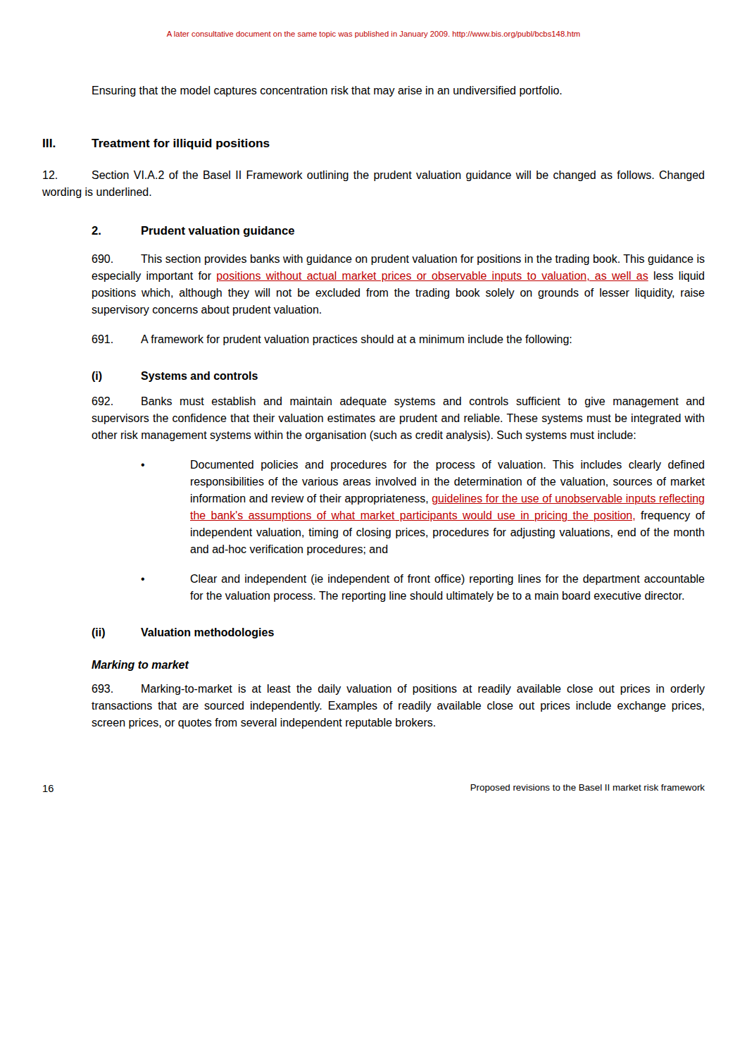A later consultative document on the same topic was published in January 2009. http://www.bis.org/publ/bcbs148.htm
Ensuring that the model captures concentration risk that may arise in an undiversified portfolio.
III. Treatment for illiquid positions
12. Section VI.A.2 of the Basel II Framework outlining the prudent valuation guidance will be changed as follows. Changed wording is underlined.
2. Prudent valuation guidance
690. This section provides banks with guidance on prudent valuation for positions in the trading book. This guidance is especially important for positions without actual market prices or observable inputs to valuation, as well as less liquid positions which, although they will not be excluded from the trading book solely on grounds of lesser liquidity, raise supervisory concerns about prudent valuation.
691. A framework for prudent valuation practices should at a minimum include the following:
(i) Systems and controls
692. Banks must establish and maintain adequate systems and controls sufficient to give management and supervisors the confidence that their valuation estimates are prudent and reliable. These systems must be integrated with other risk management systems within the organisation (such as credit analysis). Such systems must include:
Documented policies and procedures for the process of valuation. This includes clearly defined responsibilities of the various areas involved in the determination of the valuation, sources of market information and review of their appropriateness, guidelines for the use of unobservable inputs reflecting the bank's assumptions of what market participants would use in pricing the position, frequency of independent valuation, timing of closing prices, procedures for adjusting valuations, end of the month and ad-hoc verification procedures; and
Clear and independent (ie independent of front office) reporting lines for the department accountable for the valuation process. The reporting line should ultimately be to a main board executive director.
(ii) Valuation methodologies
Marking to market
693. Marking-to-market is at least the daily valuation of positions at readily available close out prices in orderly transactions that are sourced independently. Examples of readily available close out prices include exchange prices, screen prices, or quotes from several independent reputable brokers.
16 Proposed revisions to the Basel II market risk framework